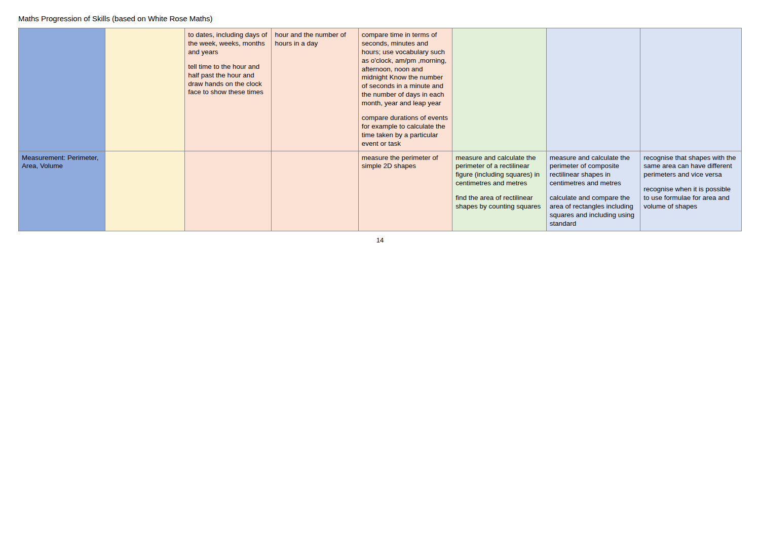Maths Progression of Skills (based on White Rose Maths)
| | | to dates, including days of the week, weeks, months and years tell time to the hour and half past the hour and draw hands on the clock face to show these times | hour and the number of hours in a day | compare time in terms of seconds, minutes and hours; use vocabulary such as o'clock, am/pm ,morning, afternoon, noon and midnight Know the number of seconds in a minute and the number of days in each month, year and leap year compare durations of events for example to calculate the time taken by a particular event or task | | | |
| Measurement: Perimeter, Area, Volume | | | | measure the perimeter of simple 2D shapes | measure and calculate the perimeter of a rectilinear figure (including squares) in centimetres and metres find the area of rectilinear shapes by counting squares | measure and calculate the perimeter of composite rectilinear shapes in centimetres and metres calculate and compare the area of rectangles including squares and including using standard | recognise that shapes with the same area can have different perimeters and vice versa recognise when it is possible to use formulae for area and volume of shapes |
14